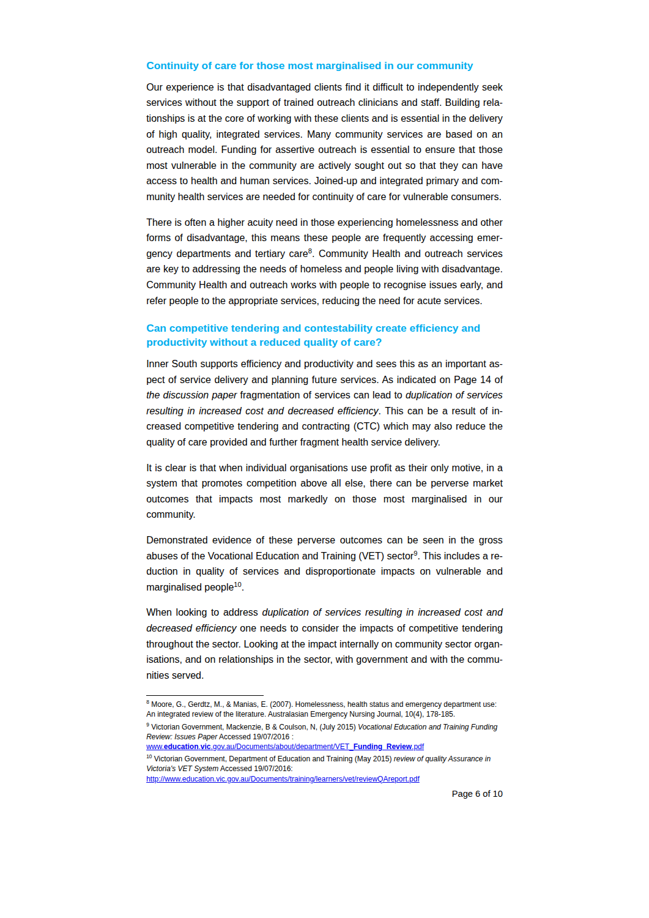Continuity of care for those most marginalised in our community
Our experience is that disadvantaged clients find it difficult to independently seek services without the support of trained outreach clinicians and staff. Building relationships is at the core of working with these clients and is essential in the delivery of high quality, integrated services. Many community services are based on an outreach model. Funding for assertive outreach is essential to ensure that those most vulnerable in the community are actively sought out so that they can have access to health and human services. Joined-up and integrated primary and community health services are needed for continuity of care for vulnerable consumers.
There is often a higher acuity need in those experiencing homelessness and other forms of disadvantage, this means these people are frequently accessing emergency departments and tertiary care8. Community Health and outreach services are key to addressing the needs of homeless and people living with disadvantage. Community Health and outreach works with people to recognise issues early, and refer people to the appropriate services, reducing the need for acute services.
Can competitive tendering and contestability create efficiency and productivity without a reduced quality of care?
Inner South supports efficiency and productivity and sees this as an important aspect of service delivery and planning future services. As indicated on Page 14 of the discussion paper fragmentation of services can lead to duplication of services resulting in increased cost and decreased efficiency. This can be a result of increased competitive tendering and contracting (CTC) which may also reduce the quality of care provided and further fragment health service delivery.
It is clear is that when individual organisations use profit as their only motive, in a system that promotes competition above all else, there can be perverse market outcomes that impacts most markedly on those most marginalised in our community.
Demonstrated evidence of these perverse outcomes can be seen in the gross abuses of the Vocational Education and Training (VET) sector9. This includes a reduction in quality of services and disproportionate impacts on vulnerable and marginalised people10.
When looking to address duplication of services resulting in increased cost and decreased efficiency one needs to consider the impacts of competitive tendering throughout the sector. Looking at the impact internally on community sector organisations, and on relationships in the sector, with government and with the communities served.
8 Moore, G., Gerdtz, M., & Manias, E. (2007). Homelessness, health status and emergency department use: An integrated review of the literature. Australasian Emergency Nursing Journal, 10(4), 178-185.
9 Victorian Government, Mackenzie, B & Coulson, N, (July 2015) Vocational Education and Training Funding Review: Issues Paper Accessed 19/07/2016 :
www.education.vic.gov.au/Documents/about/department/VET_Funding_Review.pdf
10 Victorian Government, Department of Education and Training (May 2015) review of quality Assurance in Victoria's VET System Accessed 19/07/2016:
http://www.education.vic.gov.au/Documents/training/learners/vet/reviewQAreport.pdf
Page 6 of 10